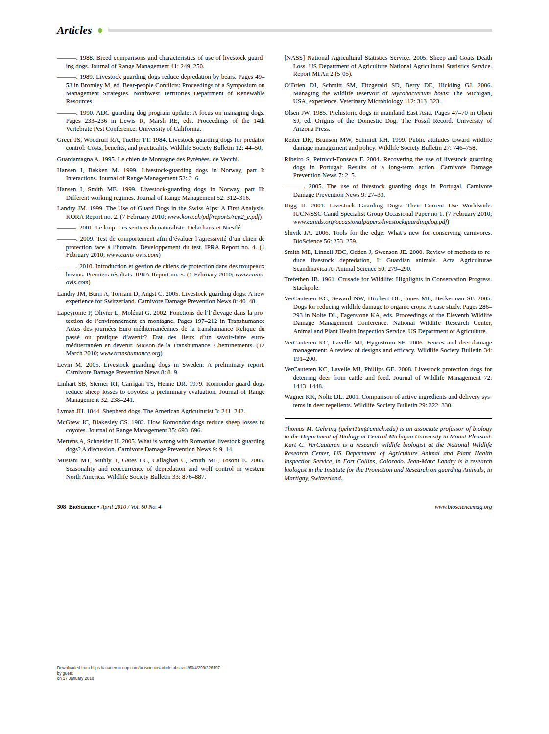Articles
———. 1988. Breed comparisons and characteristics of use of livestock guarding dogs. Journal of Range Management 41: 249–250.
———. 1989. Livestock-guarding dogs reduce depredation by bears. Pages 49–53 in Bromley M, ed. Bear-people Conflicts: Proceedings of a Symposium on Management Strategies. Northwest Territories Department of Renewable Resources.
———. 1990. ADC guarding dog program update: A focus on managing dogs. Pages 233–236 in Lewis R, Marsh RE, eds. Proceedings of the 14th Vertebrate Pest Conference. University of California.
Green JS, Woodruff RA, Tueller TT. 1984. Livestock-guarding dogs for predator control: Costs, benefits, and practicality. Wildlife Society Bulletin 12: 44–50.
Guardamagna A. 1995. Le chien de Montagne des Pyrénées. de Vecchi.
Hansen I, Bakken M. 1999. Livestock-guarding dogs in Norway, part I: Interactions. Journal of Range Management 52: 2–6.
Hansen I, Smith ME. 1999. Livestock-guarding dogs in Norway, part II: Different working regimes. Journal of Range Management 52: 312–316.
Landry JM. 1999. The Use of Guard Dogs in the Swiss Alps: A First Analysis. KORA Report no. 2. (7 February 2010; www.kora.ch/pdf/reports/rep2_e.pdf)
———. 2001. Le loup. Les sentiers du naturaliste. Delachaux et Niestlé.
———. 2009. Test de comportement afin d’évaluer l’agressivité d’un chien de protection face à l’humain. Développement du test. IPRA Report no. 4. (1 February 2010; www.canis-ovis.com)
———. 2010. Introduction et gestion de chiens de protection dans des troupeaux bovins. Premiers résultats. IPRA Report no. 5. (1 February 2010; www.canis-ovis.com)
Landry JM, Burri A, Torriani D, Angst C. 2005. Livestock guarding dogs: A new experience for Switzerland. Carnivore Damage Prevention News 8: 40–48.
Lapeyronie P, Olivier L, Molénat G. 2002. Fonctions de l’l’élevage dans la protection de l’environnement en montagne. Pages 197–212 in Transhumance Actes des journées Euro-méditerranéennes de la transhumance Relique du passé ou pratique d’avenir? Etat des lieux d’un savoir-faire euro-méditerranéen en devenir. Maison de la Transhumance. Cheminements. (12 March 2010; www.transhumance.org)
Levin M. 2005. Livestock guarding dogs in Sweden: A preliminary report. Carnivore Damage Prevention News 8: 8–9.
Linhart SB, Sterner RT, Carrigan TS, Henne DR. 1979. Komondor guard dogs reduce sheep losses to coyotes: a preliminary evaluation. Journal of Range Management 32: 238–241.
Lyman JH. 1844. Shepherd dogs. The American Agriculturist 3: 241–242.
McGrew JC, Blakesley CS. 1982. How Komondor dogs reduce sheep losses to coyotes. Journal of Range Management 35: 693–696.
Mertens A, Schneider H. 2005. What is wrong with Romanian livestock guarding dogs? A discussion. Carnivore Damage Prevention News 9: 9–14.
Musiani MT, Muhly T, Gates CC, Callaghan C, Smith ME, Tosoni E. 2005. Seasonality and reoccurrence of depredation and wolf control in western North America. Wildlife Society Bulletin 33: 876–887.
[NASS] National Agricultural Statistics Service. 2005. Sheep and Goats Death Loss. US Department of Agriculture National Agricultural Statistics Service. Report Mt An 2 (5-05).
O’Brien DJ, Schmitt SM, Fitzgerald SD, Berry DE, Hickling GJ. 2006. Managing the wildlife reservoir of Mycobacterium bovis: The Michigan, USA, experience. Veterinary Microbiology 112: 313–323.
Olsen JW. 1985. Prehistoric dogs in mainland East Asia. Pages 47–70 in Olsen SJ, ed. Origins of the Domestic Dog: The Fossil Record. University of Arizona Press.
Reiter DK, Brunson MW, Schmidt RH. 1999. Public attitudes toward wildlife damage management and policy. Wildlife Society Bulletin 27: 746–758.
Ribeiro S, Petrucci-Fonseca F. 2004. Recovering the use of livestock guarding dogs in Portugal: Results of a long-term action. Carnivore Damage Prevention News 7: 2–5.
———. 2005. The use of livestock guarding dogs in Portugal. Carnivore Damage Prevention News 9: 27–33.
Rigg R. 2001. Livestock Guarding Dogs: Their Current Use Worldwide. IUCN/SSC Canid Specialist Group Occasional Paper no 1. (7 February 2010; www.canids.org/occasionalpapers/livestockguardingdog.pdf)
Shivik JA. 2006. Tools for the edge: What’s new for conserving carnivores. BioScience 56: 253–259.
Smith ME, Linnell JDC, Odden J, Swenson JE. 2000. Review of methods to reduce livestock depredation, I: Guardian animals. Acta Agriculturae Scandinavica A: Animal Science 50: 279–290.
Trefethen JB. 1961. Crusade for Wildlife: Highlights in Conservation Progress. Stackpole.
VerCauteren KC, Seward NW, Hirchert DL, Jones ML, Beckerman SF. 2005. Dogs for reducing wildlife damage to organic crops: A case study. Pages 286–293 in Nolte DL, Fagerstone KA, eds. Proceedings of the Eleventh Wildlife Damage Management Conference. National Wildlife Research Center, Animal and Plant Health Inspection Service, US Department of Agriculture.
VerCauteren KC, Lavelle MJ, Hygnstrom SE. 2006. Fences and deer-damage management: A review of designs and efficacy. Wildlife Society Bulletin 34: 191–200.
VerCauteren KC, Lavelle MJ, Phillips GE. 2008. Livestock protection dogs for deterring deer from cattle and feed. Journal of Wildlife Management 72: 1443–1448.
Wagner KK, Nolte DL. 2001. Comparison of active ingredients and delivery systems in deer repellents. Wildlife Society Bulletin 29: 322–330.
Thomas M. Gehring (gehri1tm@cmich.edu) is an associate professor of biology in the Department of Biology at Central Michigan University in Mount Pleasant. Kurt C. VerCauteren is a research wildlife biologist at the National Wildlife Research Center, US Department of Agriculture Animal and Plant Health Inspection Service, in Fort Collins, Colorado. Jean-Marc Landry is a research biologist in the Institute for the Promotion and Research on guarding Animals, in Martigny, Switzerland.
308 BioScience • April 2010 / Vol. 60 No. 4
www.biosciencemag.org
Downloaded from https://academic.oup.com/bioscience/article-abstract/60/4/299/226197
by guest
on 17 January 2018